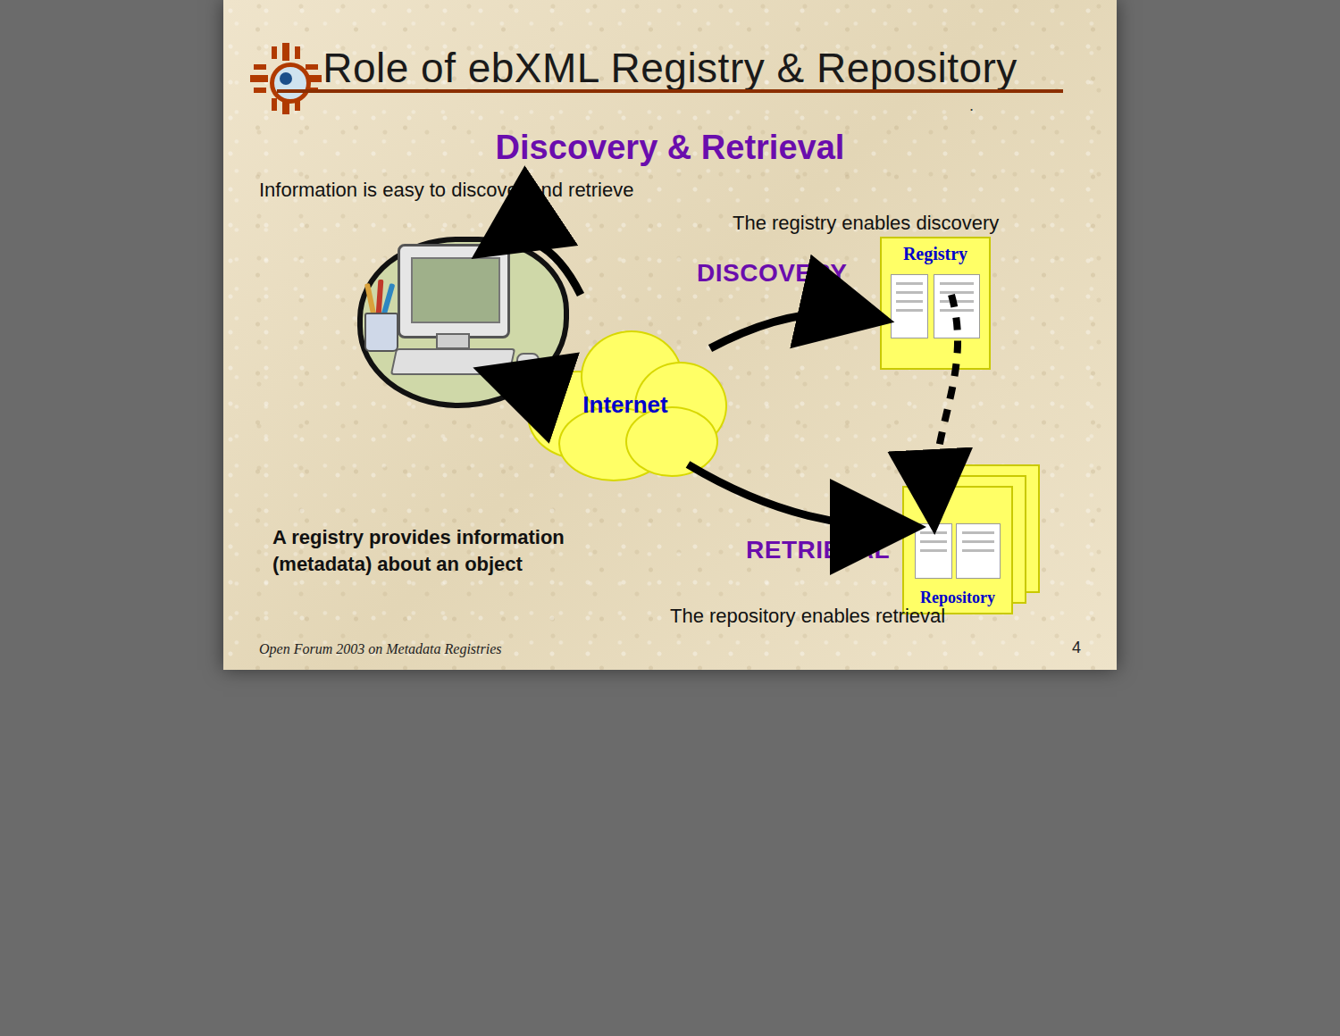Role of ebXML Registry & Repository
.
Discovery & Retrieval
Information is easy to discover and retrieve
The registry enables discovery
DISCOVERY
RETRIEVAL
Internet
Registry
Repository
A registry provides information
(metadata) about an object
The repository enables retrieval
Open Forum 2003 on Metadata Registries
4